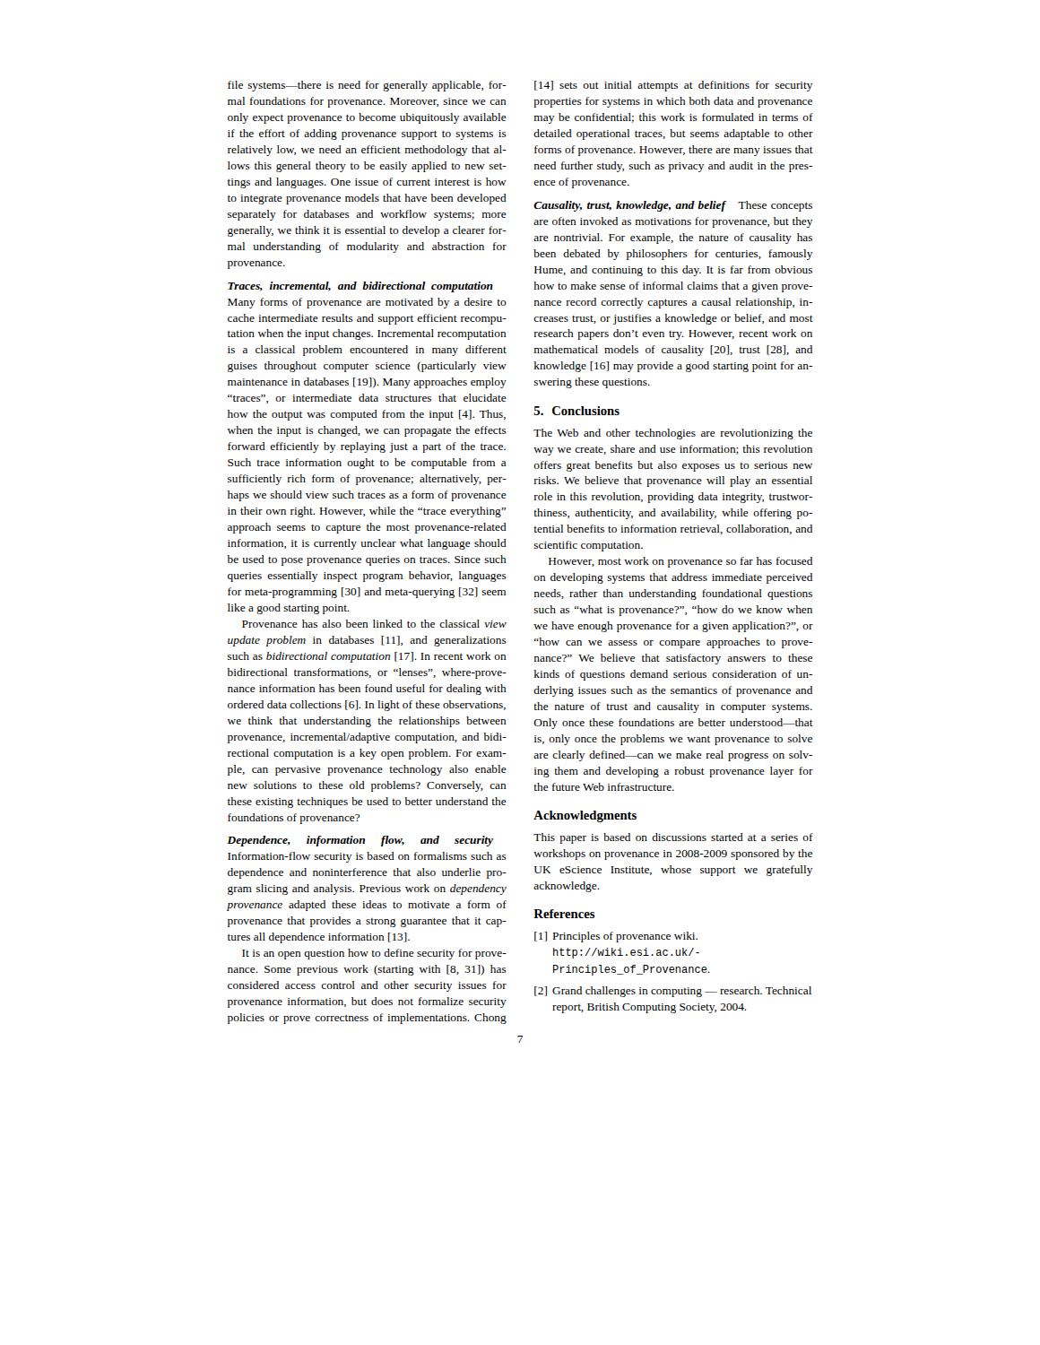file systems—there is need for generally applicable, formal foundations for provenance. Moreover, since we can only expect provenance to become ubiquitously available if the effort of adding provenance support to systems is relatively low, we need an efficient methodology that allows this general theory to be easily applied to new settings and languages. One issue of current interest is how to integrate provenance models that have been developed separately for databases and workflow systems; more generally, we think it is essential to develop a clearer formal understanding of modularity and abstraction for provenance.
Traces, incremental, and bidirectional computation Many forms of provenance are motivated by a desire to cache intermediate results and support efficient recomputation when the input changes. Incremental recomputation is a classical problem encountered in many different guises throughout computer science (particularly view maintenance in databases [19]). Many approaches employ “traces”, or intermediate data structures that elucidate how the output was computed from the input [4]. Thus, when the input is changed, we can propagate the effects forward efficiently by replaying just a part of the trace. Such trace information ought to be computable from a sufficiently rich form of provenance; alternatively, perhaps we should view such traces as a form of provenance in their own right. However, while the “trace everything” approach seems to capture the most provenance-related information, it is currently unclear what language should be used to pose provenance queries on traces. Since such queries essentially inspect program behavior, languages for meta-programming [30] and meta-querying [32] seem like a good starting point.
Provenance has also been linked to the classical view update problem in databases [11], and generalizations such as bidirectional computation [17]. In recent work on bidirectional transformations, or “lenses”, where-provenance information has been found useful for dealing with ordered data collections [6]. In light of these observations, we think that understanding the relationships between provenance, incremental/adaptive computation, and bidirectional computation is a key open problem. For example, can pervasive provenance technology also enable new solutions to these old problems? Conversely, can these existing techniques be used to better understand the foundations of provenance?
Dependence, information flow, and security Information-flow security is based on formalisms such as dependence and noninterference that also underlie program slicing and analysis. Previous work on dependency provenance adapted these ideas to motivate a form of provenance that provides a strong guarantee that it captures all dependence information [13].
It is an open question how to define security for provenance. Some previous work (starting with [8, 31]) has considered access control and other security issues for provenance information, but does not formalize security policies or prove correctness of implementations. Chong [14] sets out initial attempts at definitions for security properties for systems in which both data and provenance may be confidential; this work is formulated in terms of detailed operational traces, but seems adaptable to other forms of provenance. However, there are many issues that need further study, such as privacy and audit in the presence of provenance.
Causality, trust, knowledge, and belief These concepts are often invoked as motivations for provenance, but they are nontrivial. For example, the nature of causality has been debated by philosophers for centuries, famously Hume, and continuing to this day. It is far from obvious how to make sense of informal claims that a given provenance record correctly captures a causal relationship, increases trust, or justifies a knowledge or belief, and most research papers don’t even try. However, recent work on mathematical models of causality [20], trust [28], and knowledge [16] may provide a good starting point for answering these questions.
5. Conclusions
The Web and other technologies are revolutionizing the way we create, share and use information; this revolution offers great benefits but also exposes us to serious new risks. We believe that provenance will play an essential role in this revolution, providing data integrity, trustworthiness, authenticity, and availability, while offering potential benefits to information retrieval, collaboration, and scientific computation.
However, most work on provenance so far has focused on developing systems that address immediate perceived needs, rather than understanding foundational questions such as “what is provenance?”, “how do we know when we have enough provenance for a given application?”, or “how can we assess or compare approaches to provenance?” We believe that satisfactory answers to these kinds of questions demand serious consideration of underlying issues such as the semantics of provenance and the nature of trust and causality in computer systems. Only once these foundations are better understood—that is, only once the problems we want provenance to solve are clearly defined—can we make real progress on solving them and developing a robust provenance layer for the future Web infrastructure.
Acknowledgments
This paper is based on discussions started at a series of workshops on provenance in 2008-2009 sponsored by the UK eScience Institute, whose support we gratefully acknowledge.
References
[1] Principles of provenance wiki. http://wiki.esi.ac.uk/-
Principles_of_Provenance.
[2] Grand challenges in computing — research. Technical report, British Computing Society, 2004.
7